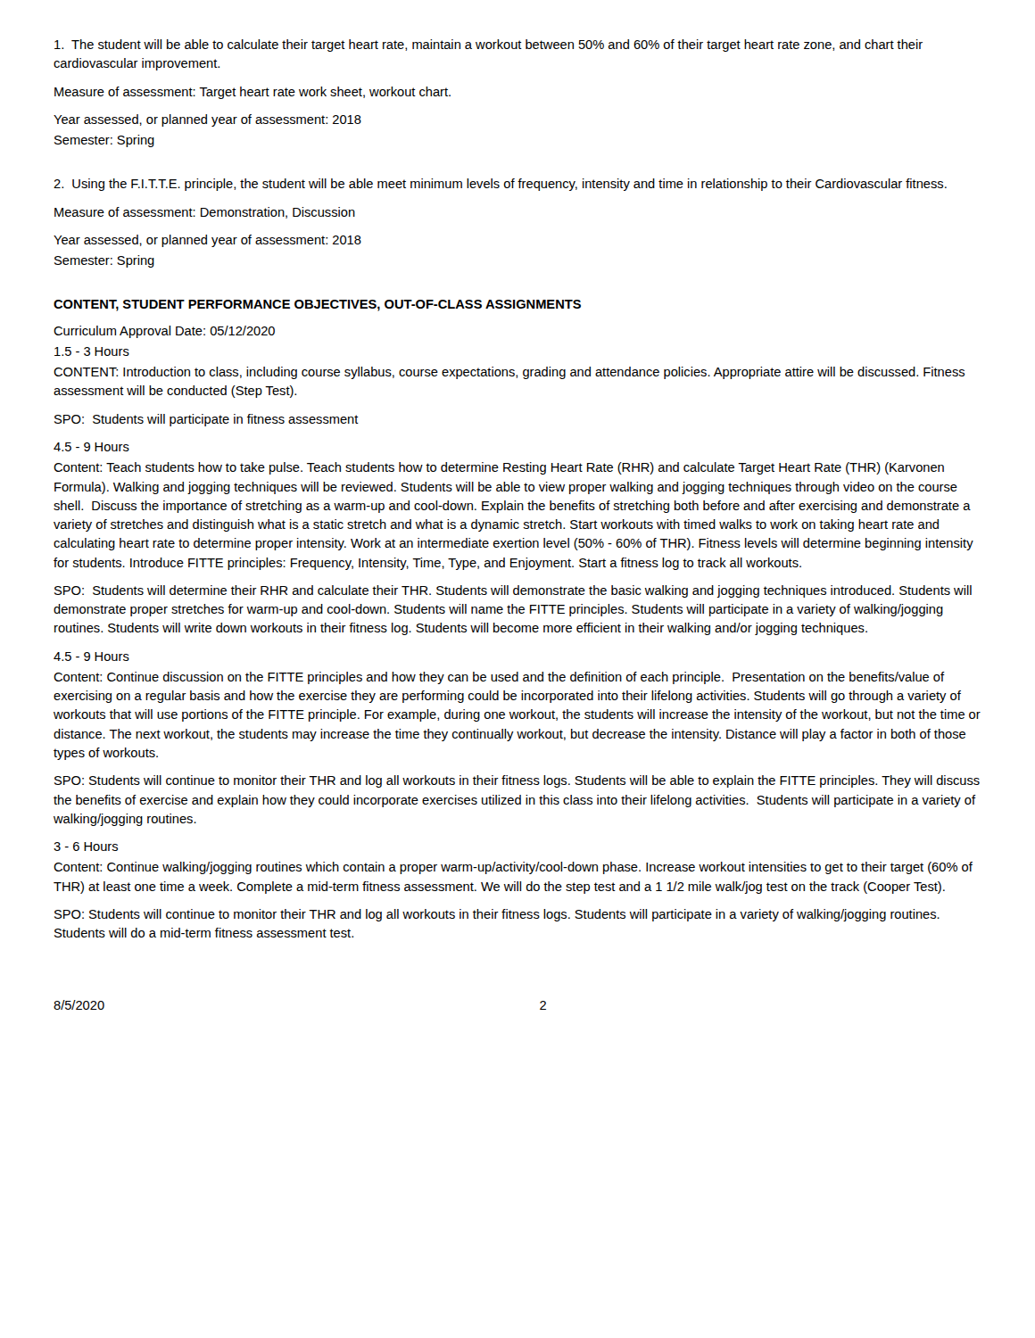1. The student will be able to calculate their target heart rate, maintain a workout between 50% and 60% of their target heart rate zone, and chart their cardiovascular improvement.
Measure of assessment: Target heart rate work sheet, workout chart.
Year assessed, or planned year of assessment: 2018
Semester: Spring
2. Using the F.I.T.T.E. principle, the student will be able meet minimum levels of frequency, intensity and time in relationship to their Cardiovascular fitness.
Measure of assessment: Demonstration, Discussion
Year assessed, or planned year of assessment: 2018
Semester: Spring
CONTENT, STUDENT PERFORMANCE OBJECTIVES, OUT-OF-CLASS ASSIGNMENTS
Curriculum Approval Date: 05/12/2020
1.5 - 3 Hours
CONTENT: Introduction to class, including course syllabus, course expectations, grading and attendance policies. Appropriate attire will be discussed. Fitness assessment will be conducted (Step Test).
SPO: Students will participate in fitness assessment
4.5 - 9 Hours
Content: Teach students how to take pulse. Teach students how to determine Resting Heart Rate (RHR) and calculate Target Heart Rate (THR) (Karvonen Formula). Walking and jogging techniques will be reviewed. Students will be able to view proper walking and jogging techniques through video on the course shell. Discuss the importance of stretching as a warm-up and cool-down. Explain the benefits of stretching both before and after exercising and demonstrate a variety of stretches and distinguish what is a static stretch and what is a dynamic stretch. Start workouts with timed walks to work on taking heart rate and calculating heart rate to determine proper intensity. Work at an intermediate exertion level (50% - 60% of THR). Fitness levels will determine beginning intensity for students. Introduce FITTE principles: Frequency, Intensity, Time, Type, and Enjoyment. Start a fitness log to track all workouts.
SPO: Students will determine their RHR and calculate their THR. Students will demonstrate the basic walking and jogging techniques introduced. Students will demonstrate proper stretches for warm-up and cool-down. Students will name the FITTE principles. Students will participate in a variety of walking/jogging routines. Students will write down workouts in their fitness log. Students will become more efficient in their walking and/or jogging techniques.
4.5 - 9 Hours
Content: Continue discussion on the FITTE principles and how they can be used and the definition of each principle. Presentation on the benefits/value of exercising on a regular basis and how the exercise they are performing could be incorporated into their lifelong activities. Students will go through a variety of workouts that will use portions of the FITTE principle. For example, during one workout, the students will increase the intensity of the workout, but not the time or distance. The next workout, the students may increase the time they continually workout, but decrease the intensity. Distance will play a factor in both of those types of workouts.
SPO: Students will continue to monitor their THR and log all workouts in their fitness logs. Students will be able to explain the FITTE principles. They will discuss the benefits of exercise and explain how they could incorporate exercises utilized in this class into their lifelong activities. Students will participate in a variety of walking/jogging routines.
3 - 6 Hours
Content: Continue walking/jogging routines which contain a proper warm-up/activity/cool-down phase. Increase workout intensities to get to their target (60% of THR) at least one time a week. Complete a mid-term fitness assessment. We will do the step test and a 1 1/2 mile walk/jog test on the track (Cooper Test).
SPO: Students will continue to monitor their THR and log all workouts in their fitness logs. Students will participate in a variety of walking/jogging routines. Students will do a mid-term fitness assessment test.
8/5/2020 2